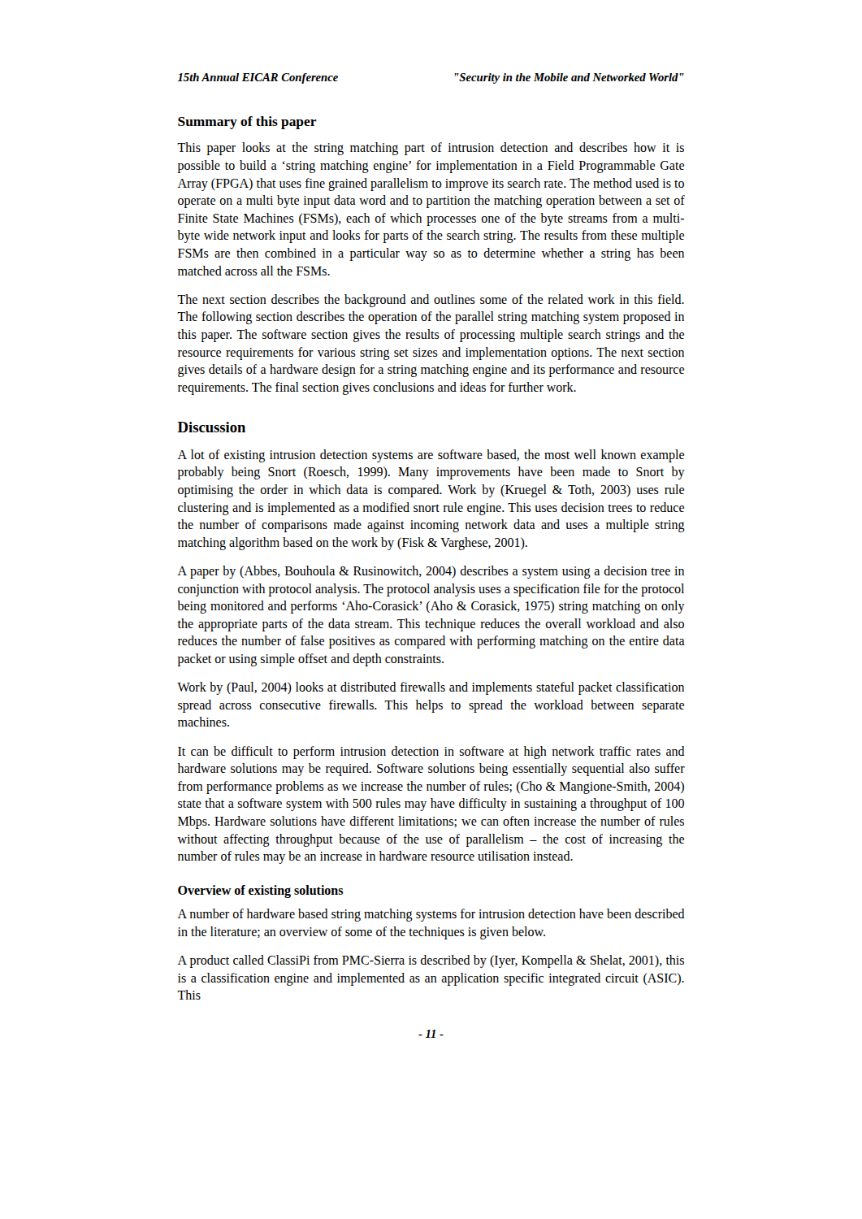15th Annual EICAR Conference "Security in the Mobile and Networked World"
Summary of this paper
This paper looks at the string matching part of intrusion detection and describes how it is possible to build a ‘string matching engine’ for implementation in a Field Programmable Gate Array (FPGA) that uses fine grained parallelism to improve its search rate. The method used is to operate on a multi byte input data word and to partition the matching operation between a set of Finite State Machines (FSMs), each of which processes one of the byte streams from a multi-byte wide network input and looks for parts of the search string. The results from these multiple FSMs are then combined in a particular way so as to determine whether a string has been matched across all the FSMs.
The next section describes the background and outlines some of the related work in this field. The following section describes the operation of the parallel string matching system proposed in this paper. The software section gives the results of processing multiple search strings and the resource requirements for various string set sizes and implementation options. The next section gives details of a hardware design for a string matching engine and its performance and resource requirements. The final section gives conclusions and ideas for further work.
Discussion
A lot of existing intrusion detection systems are software based, the most well known example probably being Snort (Roesch, 1999). Many improvements have been made to Snort by optimising the order in which data is compared. Work by (Kruegel & Toth, 2003) uses rule clustering and is implemented as a modified snort rule engine. This uses decision trees to reduce the number of comparisons made against incoming network data and uses a multiple string matching algorithm based on the work by (Fisk & Varghese, 2001).
A paper by (Abbes, Bouhoula & Rusinowitch, 2004) describes a system using a decision tree in conjunction with protocol analysis. The protocol analysis uses a specification file for the protocol being monitored and performs ‘Aho-Corasick’ (Aho & Corasick, 1975) string matching on only the appropriate parts of the data stream. This technique reduces the overall workload and also reduces the number of false positives as compared with performing matching on the entire data packet or using simple offset and depth constraints.
Work by (Paul, 2004) looks at distributed firewalls and implements stateful packet classification spread across consecutive firewalls. This helps to spread the workload between separate machines.
It can be difficult to perform intrusion detection in software at high network traffic rates and hardware solutions may be required. Software solutions being essentially sequential also suffer from performance problems as we increase the number of rules; (Cho & Mangione-Smith, 2004) state that a software system with 500 rules may have difficulty in sustaining a throughput of 100 Mbps. Hardware solutions have different limitations; we can often increase the number of rules without affecting throughput because of the use of parallelism – the cost of increasing the number of rules may be an increase in hardware resource utilisation instead.
Overview of existing solutions
A number of hardware based string matching systems for intrusion detection have been described in the literature; an overview of some of the techniques is given below.
A product called ClassiPi from PMC-Sierra is described by (Iyer, Kompella & Shelat, 2001), this is a classification engine and implemented as an application specific integrated circuit (ASIC). This
- 11 -